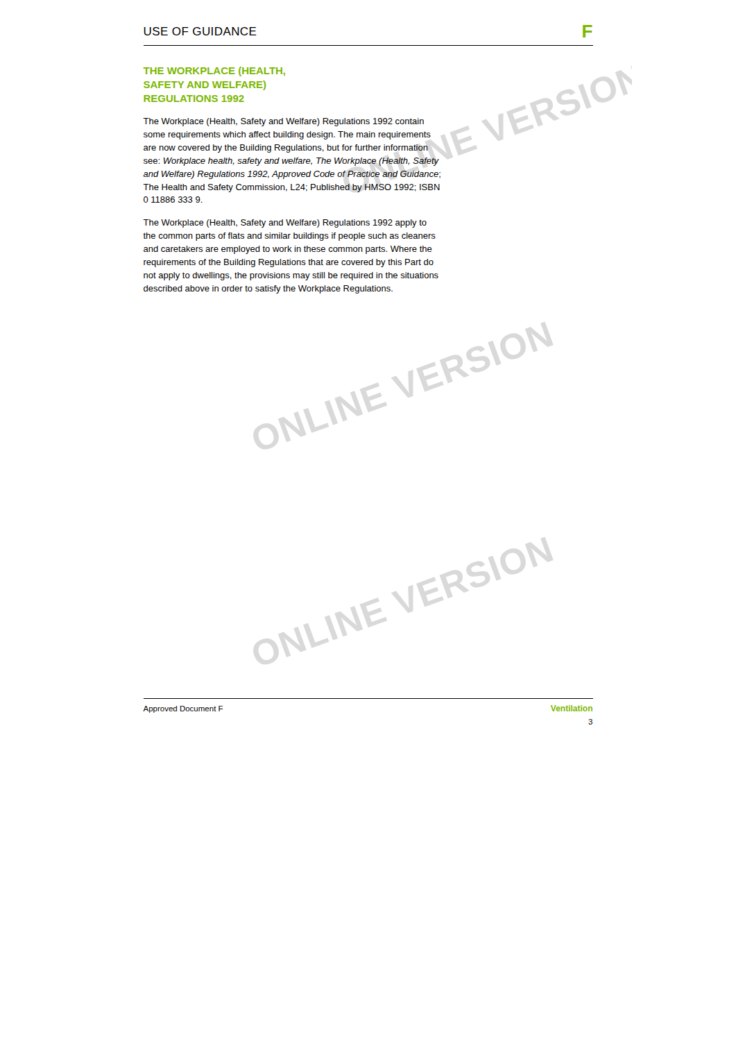ONLINE VERSION
ONLINE VERSION
ONLINE VERSION
USE OF GUIDANCE
F
THE WORKPLACE (HEALTH,
SAFETY AND WELFARE)
REGULATIONS 1992
The Workplace (Health, Safety and Welfare) Regulations 1992 contain some requirements which affect building design. The main requirements are now covered by the Building Regulations, but for further information see: Workplace health, safety and welfare, The Workplace (Health, Safety and Welfare) Regulations 1992, Approved Code of Practice and Guidance; The Health and Safety Commission, L24; Published by HMSO 1992; ISBN 0 11886 333 9.
The Workplace (Health, Safety and Welfare) Regulations 1992 apply to the common parts of flats and similar buildings if people such as cleaners and caretakers are employed to work in these common parts. Where the requirements of the Building Regulations that are covered by this Part do not apply to dwellings, the provisions may still be required in the situations described above in order to satisfy the Workplace Regulations.
Approved Document F
Ventilation
3